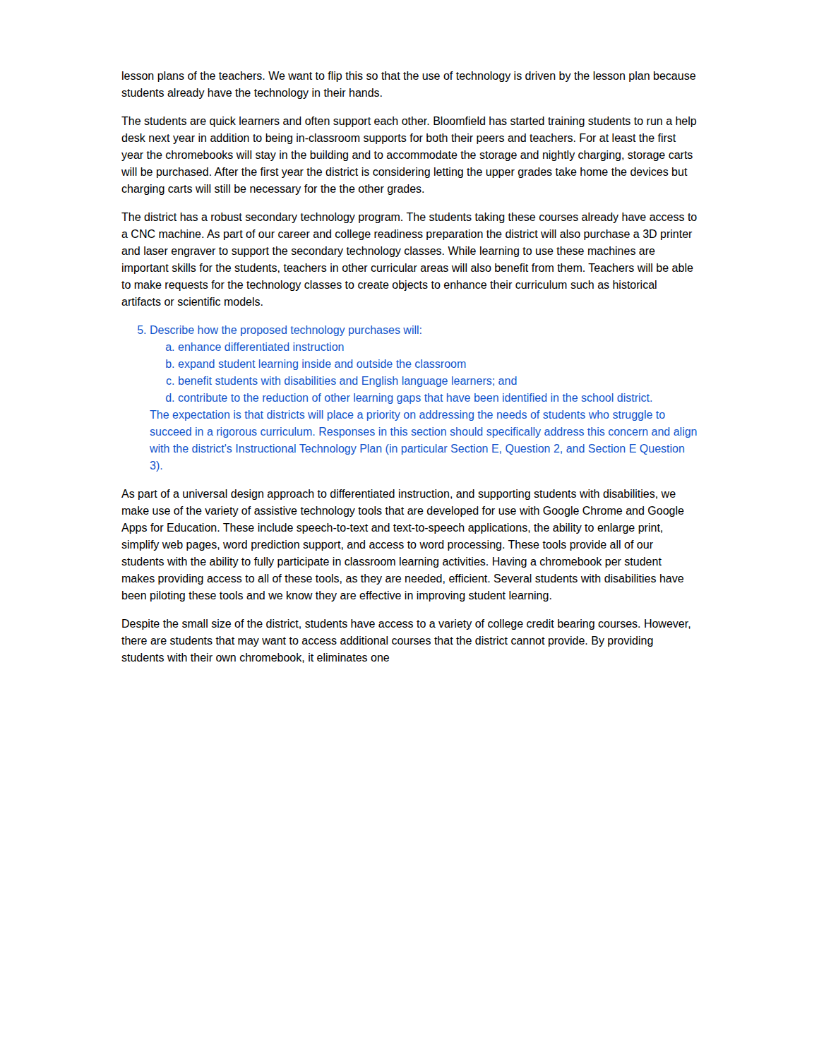lesson plans of the teachers. We want to flip this so that the use of technology is driven by the lesson plan because students already have the technology in their hands.
The students are quick learners and often support each other. Bloomfield has started training students to run a help desk next year in addition to being in-classroom supports for both their peers and teachers. For at least the first year the chromebooks will stay in the building and to accommodate the storage and nightly charging, storage carts will be purchased. After the first year the district is considering letting the upper grades take home the devices but charging carts will still be necessary for the the other grades.
The district has a robust secondary technology program. The students taking these courses already have access to a CNC machine. As part of our career and college readiness preparation the district will also purchase a 3D printer and laser engraver to support the secondary technology classes. While learning to use these machines are important skills for the students, teachers in other curricular areas will also benefit from them. Teachers will be able to make requests for the technology classes to create objects to enhance their curriculum such as historical artifacts or scientific models.
Describe how the proposed technology purchases will:
enhance differentiated instruction
expand student learning inside and outside the classroom
benefit students with disabilities and English language learners; and
contribute to the reduction of other learning gaps that have been identified in the school district.
The expectation is that districts will place a priority on addressing the needs of students who struggle to succeed in a rigorous curriculum. Responses in this section should specifically address this concern and align with the district's Instructional Technology Plan (in particular Section E, Question 2, and Section E Question 3).
As part of a universal design approach to differentiated instruction, and supporting students with disabilities, we make use of the variety of assistive technology tools that are developed for use with Google Chrome and Google Apps for Education. These include speech-to-text and text-to-speech applications, the ability to enlarge print, simplify web pages, word prediction support, and access to word processing. These tools provide all of our students with the ability to fully participate in classroom learning activities. Having a chromebook per student makes providing access to all of these tools, as they are needed, efficient. Several students with disabilities have been piloting these tools and we know they are effective in improving student learning.
Despite the small size of the district, students have access to a variety of college credit bearing courses. However, there are students that may want to access additional courses that the district cannot provide. By providing students with their own chromebook, it eliminates one